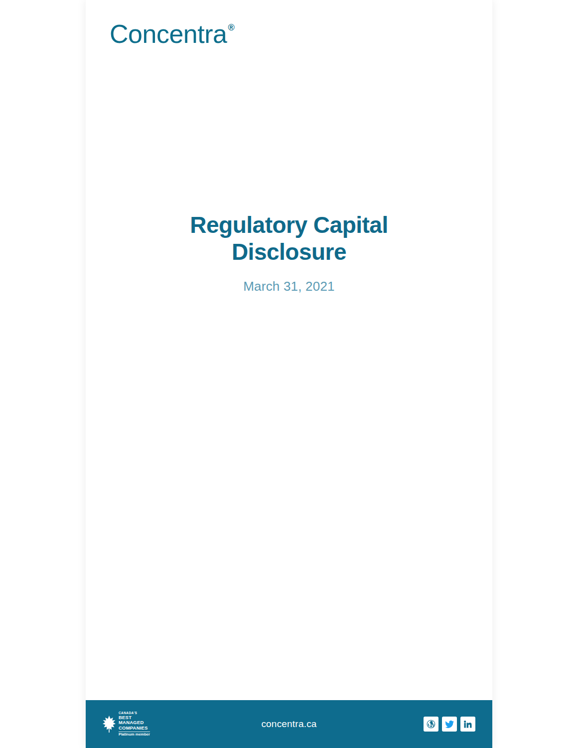Concentra®
Regulatory Capital Disclosure
March 31, 2021
Canada's BEST
MANAGED
COMPANIES Platinum member
concentra.ca